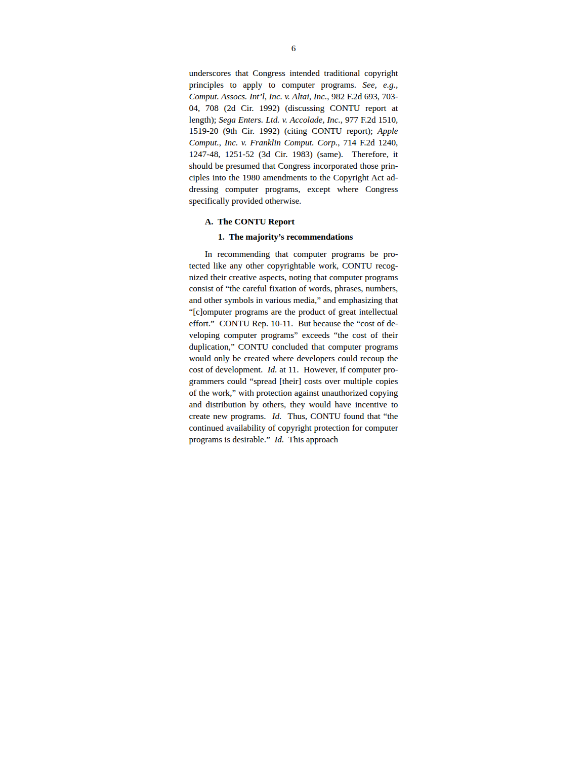6
underscores that Congress intended traditional copyright principles to apply to computer programs. See, e.g., Comput. Assocs. Int’l, Inc. v. Altai, Inc., 982 F.2d 693, 703-04, 708 (2d Cir. 1992) (discussing CONTU report at length); Sega Enters. Ltd. v. Accolade, Inc., 977 F.2d 1510, 1519-20 (9th Cir. 1992) (citing CONTU report); Apple Comput., Inc. v. Franklin Comput. Corp., 714 F.2d 1240, 1247-48, 1251-52 (3d Cir. 1983) (same). Therefore, it should be presumed that Congress incorporated those principles into the 1980 amendments to the Copyright Act addressing computer programs, except where Congress specifically provided otherwise.
A. The CONTU Report
1. The majority’s recommendations
In recommending that computer programs be protected like any other copyrightable work, CONTU recognized their creative aspects, noting that computer programs consist of “the careful fixation of words, phrases, numbers, and other symbols in various media,” and emphasizing that “[c]omputer programs are the product of great intellectual effort.” CONTU Rep. 10-11. But because the “cost of developing computer programs” exceeds “the cost of their duplication,” CONTU concluded that computer programs would only be created where developers could recoup the cost of development. Id. at 11. However, if computer programmers could “spread [their] costs over multiple copies of the work,” with protection against unauthorized copying and distribution by others, they would have incentive to create new programs. Id. Thus, CONTU found that “the continued availability of copyright protection for computer programs is desirable.” Id. This approach